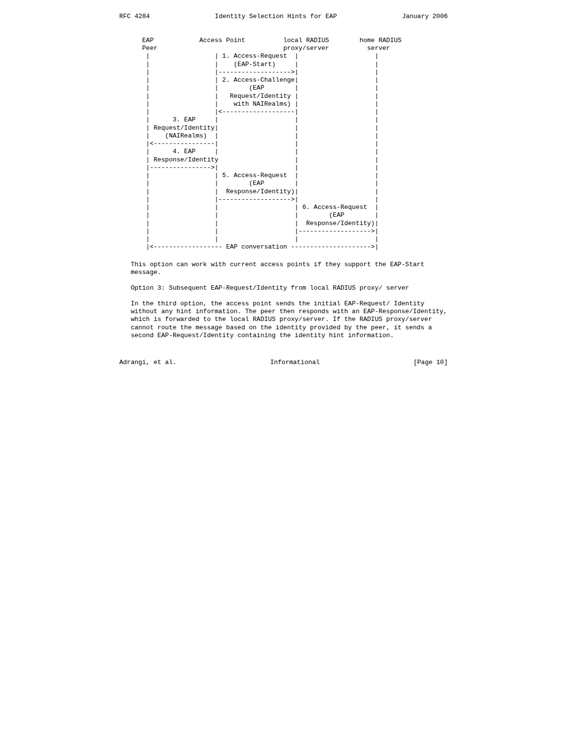RFC 4284 Identity Selection Hints for EAP January 2006
   EAP            Access Point          local RADIUS        home RADIUS
   Peer                                 proxy/server          server
    |                 | 1. Access-Request  |                    |
    |                 |    (EAP-Start)     |                    |
    |                 |------------------->|                    |
    |                 | 2. Access-Challenge|                    |
    |                 |        (EAP        |                    |
    |                 |   Request/Identity |                    |
    |                 |    with NAIRealms) |                    |
    |                 |<-------------------|                    |
    |      3. EAP     |                    |                    |
    | Request/Identity|                    |                    |
    |    (NAIRealms)  |                    |                    |
    |<----------------|                    |                    |
    |      4. EAP     |                    |                    |
    | Response/Identity                    |                    |
    |---------------->|                    |                    |
    |                 | 5. Access-Request  |                    |
    |                 |        (EAP        |                    |
    |                 |  Response/Identity)|                    |
    |                 |------------------->|                    |
    |                 |                    | 6. Access-Request  |
    |                 |                    |        (EAP        |
    |                 |                    |  Response/Identity)|
    |                 |                    |------------------->|
    |                 |                    |                    |
    |<------------------ EAP conversation --------------------->|
This option can work with current access points if they support the EAP-Start message.
Option 3: Subsequent EAP-Request/Identity from local RADIUS proxy/ server
In the third option, the access point sends the initial EAP-Request/ Identity without any hint information. The peer then responds with an EAP-Response/Identity, which is forwarded to the local RADIUS proxy/server. If the RADIUS proxy/server cannot route the message based on the identity provided by the peer, it sends a second EAP-Request/Identity containing the identity hint information.
Adrangi, et al. Informational [Page 10]